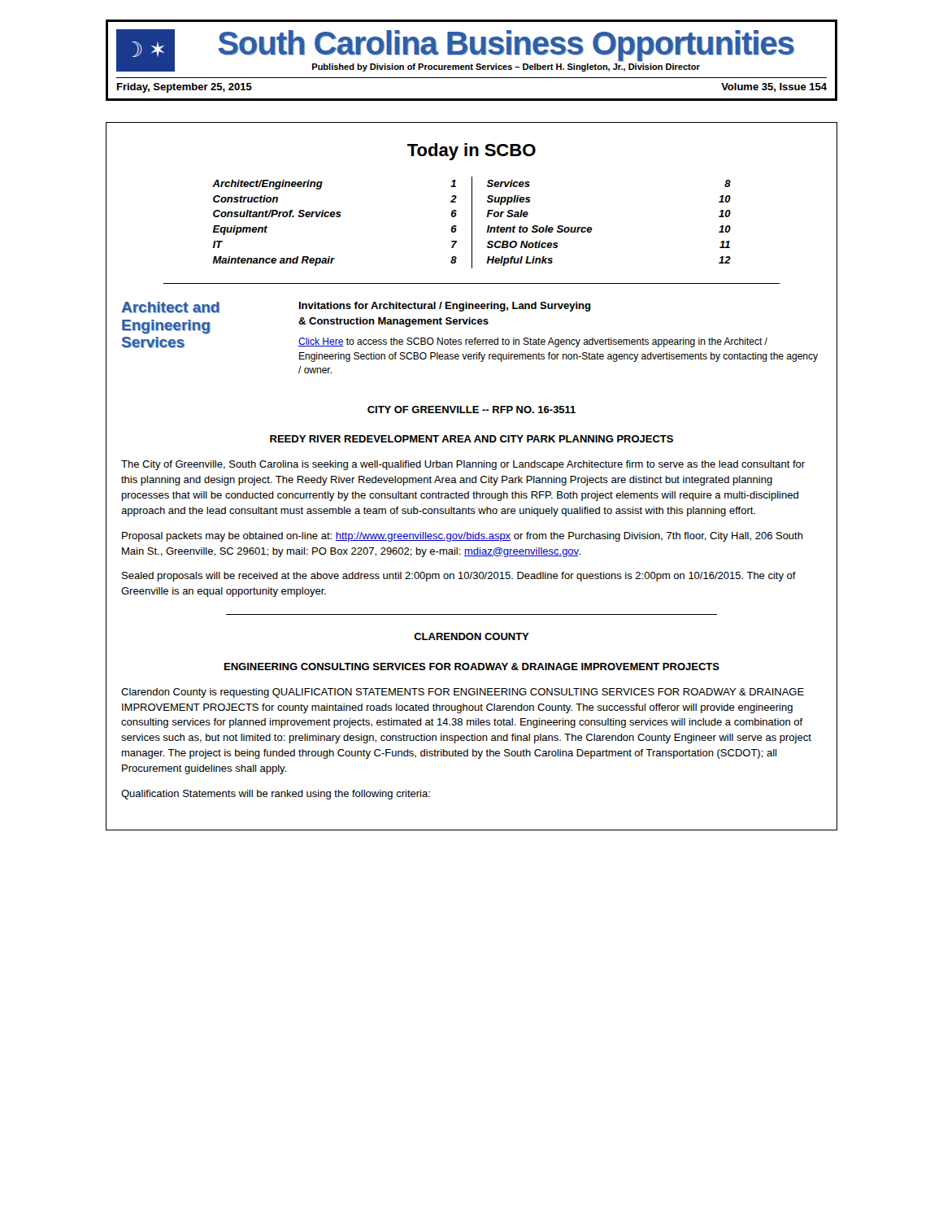☽ ✶
South Carolina Business Opportunities
Published by Division of Procurement Services – Delbert H. Singleton, Jr., Division Director
Friday, September 25, 2015 Volume 35, Issue 154
Today in SCBO
Architect/Engineering 1
Construction 2
Consultant/Prof. Services 6
Equipment 6
IT 7
Maintenance and Repair 8
Services 8
Supplies 10
For Sale 10
Intent to Sole Source 10
SCBO Notices 11
Helpful Links 12
Architect and
Engineering
Services
Invitations for Architectural / Engineering, Land Surveying
& Construction Management Services
Click Here to access the SCBO Notes referred to in State Agency advertisements appearing in the Architect / Engineering Section of SCBO Please verify requirements for non-State agency advertisements by contacting the agency / owner.
CITY OF GREENVILLE -- RFP NO. 16-3511
REEDY RIVER REDEVELOPMENT AREA AND CITY PARK PLANNING PROJECTS
The City of Greenville, South Carolina is seeking a well-qualified Urban Planning or Landscape Architecture firm to serve as the lead consultant for this planning and design project. The Reedy River Redevelopment Area and City Park Planning Projects are distinct but integrated planning processes that will be conducted concurrently by the consultant contracted through this RFP. Both project elements will require a multi-disciplined approach and the lead consultant must assemble a team of sub-consultants who are uniquely qualified to assist with this planning effort.
Proposal packets may be obtained on-line at: http://www.greenvillesc.gov/bids.aspx or from the Purchasing Division, 7th floor, City Hall, 206 South Main St., Greenville, SC 29601; by mail: PO Box 2207, 29602; by e-mail: mdiaz@greenvillesc.gov.
Sealed proposals will be received at the above address until 2:00pm on 10/30/2015. Deadline for questions is 2:00pm on 10/16/2015. The city of Greenville is an equal opportunity employer.
CLARENDON COUNTY
ENGINEERING CONSULTING SERVICES FOR ROADWAY & DRAINAGE IMPROVEMENT PROJECTS
Clarendon County is requesting QUALIFICATION STATEMENTS FOR ENGINEERING CONSULTING SERVICES FOR ROADWAY & DRAINAGE IMPROVEMENT PROJECTS for county maintained roads located throughout Clarendon County. The successful offeror will provide engineering consulting services for planned improvement projects, estimated at 14.38 miles total. Engineering consulting services will include a combination of services such as, but not limited to: preliminary design, construction inspection and final plans. The Clarendon County Engineer will serve as project manager. The project is being funded through County C-Funds, distributed by the South Carolina Department of Transportation (SCDOT); all Procurement guidelines shall apply.
Qualification Statements will be ranked using the following criteria: